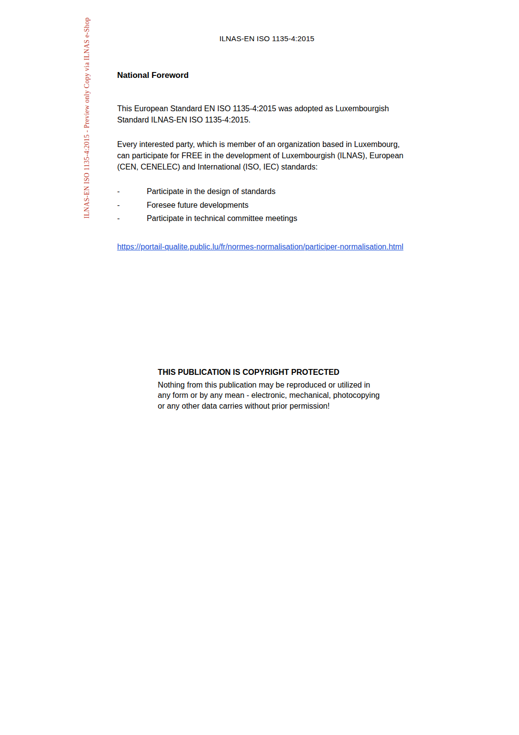ILNAS-EN ISO 1135-4:2015 - Preview only Copy via ILNAS e-Shop
ILNAS-EN ISO 1135-4:2015
National Foreword
This European Standard EN ISO 1135-4:2015 was adopted as Luxembourgish Standard ILNAS-EN ISO 1135-4:2015.
Every interested party, which is member of an organization based in Luxembourg, can participate for FREE in the development of Luxembourgish (ILNAS), European (CEN, CENELEC) and International (ISO, IEC) standards:
Participate in the design of standards
Foresee future developments
Participate in technical committee meetings
https://portail-qualite.public.lu/fr/normes-normalisation/participer-normalisation.html
THIS PUBLICATION IS COPYRIGHT PROTECTED
Nothing from this publication may be reproduced or utilized in
any form or by any mean - electronic, mechanical, photocopying
or any other data carries without prior permission!